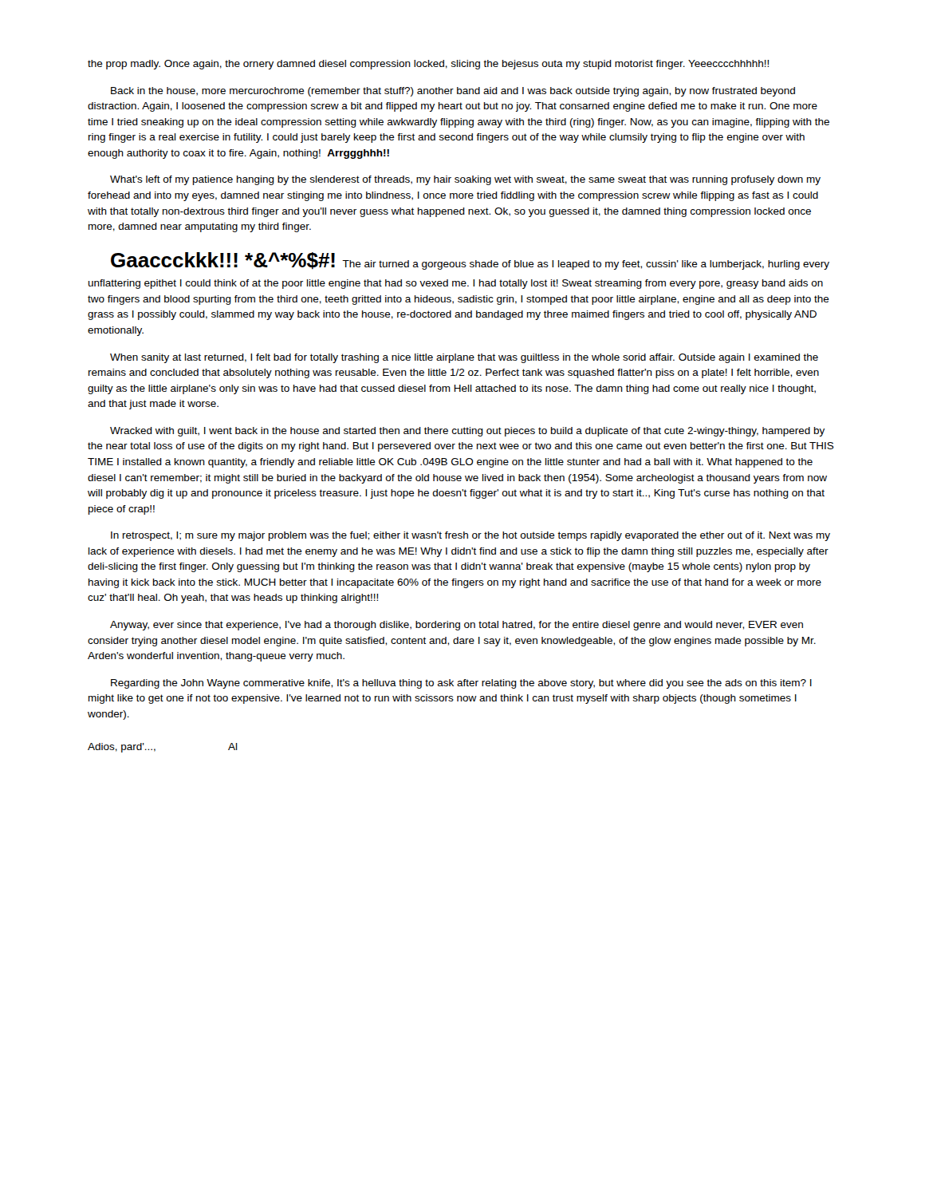the prop madly. Once again, the ornery damned diesel compression locked, slicing the bejesus outa my stupid motorist finger. Yeeecccchhhhh!!
Back in the house, more mercurochrome (remember that stuff?) another band aid and I was back outside trying again, by now frustrated beyond distraction. Again, I loosened the compression screw a bit and flipped my heart out but no joy. That consarned engine defied me to make it run. One more time I tried sneaking up on the ideal compression setting while awkwardly flipping away with the third (ring) finger. Now, as you can imagine, flipping with the ring finger is a real exercise in futility. I could just barely keep the first and second fingers out of the way while clumsily trying to flip the engine over with enough authority to coax it to fire. Again, nothing! Arrggghhh!!
What's left of my patience hanging by the slenderest of threads, my hair soaking wet with sweat, the same sweat that was running profusely down my forehead and into my eyes, damned near stinging me into blindness, I once more tried fiddling with the compression screw while flipping as fast as I could with that totally non-dextrous third finger and you'll never guess what happened next. Ok, so you guessed it, the damned thing compression locked once more, damned near amputating my third finger.
Gaaccckkk!!! *&^*%$#! The air turned a gorgeous shade of blue as I leaped to my feet, cussin' like a lumberjack, hurling every unflattering epithet I could think of at the poor little engine that had so vexed me. I had totally lost it! Sweat streaming from every pore, greasy band aids on two fingers and blood spurting from the third one, teeth gritted into a hideous, sadistic grin, I stomped that poor little airplane, engine and all as deep into the grass as I possibly could, slammed my way back into the house, re-doctored and bandaged my three maimed fingers and tried to cool off, physically AND emotionally.
When sanity at last returned, I felt bad for totally trashing a nice little airplane that was guiltless in the whole sorid affair. Outside again I examined the remains and concluded that absolutely nothing was reusable. Even the little 1/2 oz. Perfect tank was squashed flatter'n piss on a plate! I felt horrible, even guilty as the little airplane's only sin was to have had that cussed diesel from Hell attached to its nose. The damn thing had come out really nice I thought, and that just made it worse.
Wracked with guilt, I went back in the house and started then and there cutting out pieces to build a duplicate of that cute 2-wingy-thingy, hampered by the near total loss of use of the digits on my right hand. But I persevered over the next wee or two and this one came out even better'n the first one. But THIS TIME I installed a known quantity, a friendly and reliable little OK Cub .049B GLO engine on the little stunter and had a ball with it. What happened to the diesel I can't remember; it might still be buried in the backyard of the old house we lived in back then (1954). Some archeologist a thousand years from now will probably dig it up and pronounce it priceless treasure. I just hope he doesn't figger' out what it is and try to start it.., King Tut's curse has nothing on that piece of crap!!
In retrospect, I; m sure my major problem was the fuel; either it wasn't fresh or the hot outside temps rapidly evaporated the ether out of it. Next was my lack of experience with diesels. I had met the enemy and he was ME! Why I didn't find and use a stick to flip the damn thing still puzzles me, especially after deli-slicing the first finger. Only guessing but I'm thinking the reason was that I didn't wanna' break that expensive (maybe 15 whole cents) nylon prop by having it kick back into the stick. MUCH better that I incapacitate 60% of the fingers on my right hand and sacrifice the use of that hand for a week or more cuz' that'll heal. Oh yeah, that was heads up thinking alright!!!
Anyway, ever since that experience, I've had a thorough dislike, bordering on total hatred, for the entire diesel genre and would never, EVER even consider trying another diesel model engine. I'm quite satisfied, content and, dare I say it, even knowledgeable, of the glow engines made possible by Mr. Arden's wonderful invention, thang-queue verry much.
Regarding the John Wayne commerative knife, It's a helluva thing to ask after relating the above story, but where did you see the ads on this item? I might like to get one if not too expensive. I've learned not to run with scissors now and think I can trust myself with sharp objects (though sometimes I wonder).
Adios, pard'..., Al